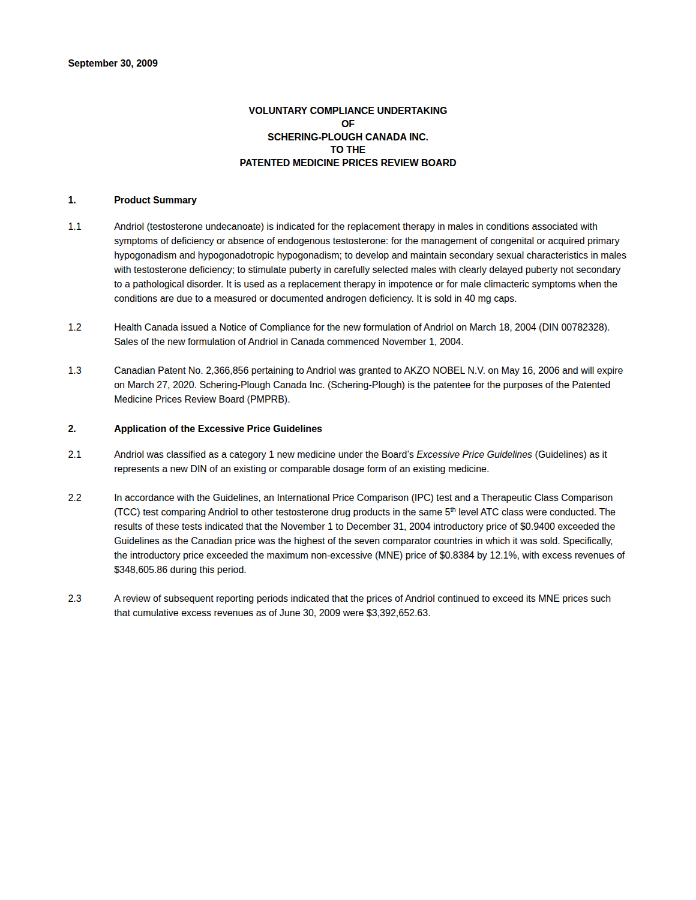September 30, 2009
VOLUNTARY COMPLIANCE UNDERTAKING OF SCHERING-PLOUGH CANADA INC. TO THE PATENTED MEDICINE PRICES REVIEW BOARD
1. Product Summary
1.1
Andriol (testosterone undecanoate) is indicated for the replacement therapy in males in conditions associated with symptoms of deficiency or absence of endogenous testosterone: for the management of congenital or acquired primary hypogonadism and hypogonadotropic hypogonadism; to develop and maintain secondary sexual characteristics in males with testosterone deficiency; to stimulate puberty in carefully selected males with clearly delayed puberty not secondary to a pathological disorder. It is used as a replacement therapy in impotence or for male climacteric symptoms when the conditions are due to a measured or documented androgen deficiency. It is sold in 40 mg caps.
1.2
Health Canada issued a Notice of Compliance for the new formulation of Andriol on March 18, 2004 (DIN 00782328). Sales of the new formulation of Andriol in Canada commenced November 1, 2004.
1.3
Canadian Patent No. 2,366,856 pertaining to Andriol was granted to AKZO NOBEL N.V. on May 16, 2006 and will expire on March 27, 2020. Schering-Plough Canada Inc. (Schering-Plough) is the patentee for the purposes of the Patented Medicine Prices Review Board (PMPRB).
2. Application of the Excessive Price Guidelines
2.1
Andriol was classified as a category 1 new medicine under the Board’s Excessive Price Guidelines (Guidelines) as it represents a new DIN of an existing or comparable dosage form of an existing medicine.
2.2
In accordance with the Guidelines, an International Price Comparison (IPC) test and a Therapeutic Class Comparison (TCC) test comparing Andriol to other testosterone drug products in the same 5th level ATC class were conducted. The results of these tests indicated that the November 1 to December 31, 2004 introductory price of $0.9400 exceeded the Guidelines as the Canadian price was the highest of the seven comparator countries in which it was sold. Specifically, the introductory price exceeded the maximum non-excessive (MNE) price of $0.8384 by 12.1%, with excess revenues of $348,605.86 during this period.
2.3
A review of subsequent reporting periods indicated that the prices of Andriol continued to exceed its MNE prices such that cumulative excess revenues as of June 30, 2009 were $3,392,652.63.